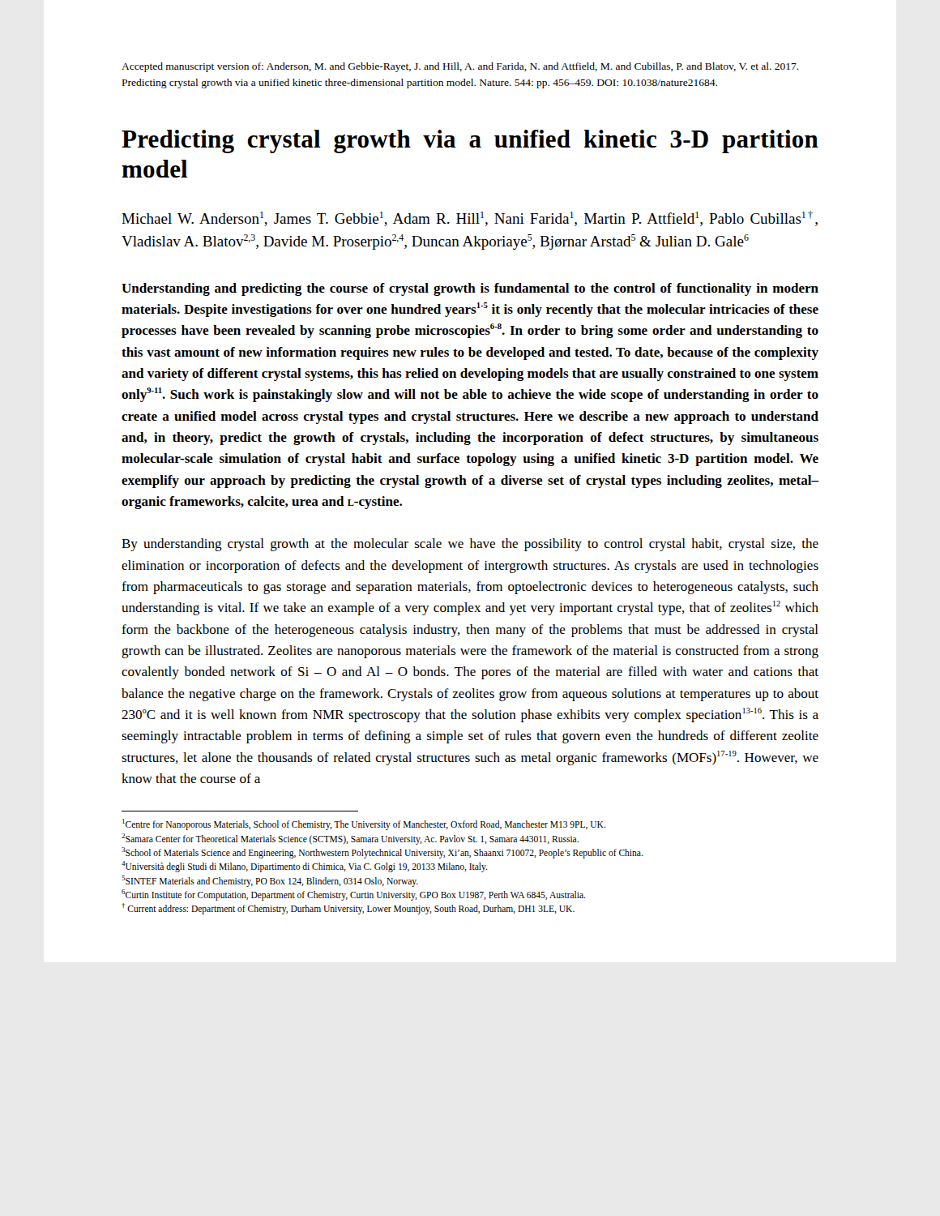Accepted manuscript version of: Anderson, M. and Gebbie-Rayet, J. and Hill, A. and Farida, N. and Attfield, M. and Cubillas, P. and Blatov, V. et al. 2017. Predicting crystal growth via a unified kinetic three-dimensional partition model. Nature. 544: pp. 456–459. DOI: 10.1038/nature21684.
Predicting crystal growth via a unified kinetic 3-D partition model
Michael W. Anderson1, James T. Gebbie1, Adam R. Hill1, Nani Farida1, Martin P. Attfield1, Pablo Cubillas1†, Vladislav A. Blatov2,3, Davide M. Proserpio2,4, Duncan Akporiaye5, Bjørnar Arstad5 & Julian D. Gale6
Understanding and predicting the course of crystal growth is fundamental to the control of functionality in modern materials. Despite investigations for over one hundred years1-5 it is only recently that the molecular intricacies of these processes have been revealed by scanning probe microscopies6-8. In order to bring some order and understanding to this vast amount of new information requires new rules to be developed and tested. To date, because of the complexity and variety of different crystal systems, this has relied on developing models that are usually constrained to one system only9-11. Such work is painstakingly slow and will not be able to achieve the wide scope of understanding in order to create a unified model across crystal types and crystal structures. Here we describe a new approach to understand and, in theory, predict the growth of crystals, including the incorporation of defect structures, by simultaneous molecular-scale simulation of crystal habit and surface topology using a unified kinetic 3-D partition model. We exemplify our approach by predicting the crystal growth of a diverse set of crystal types including zeolites, metal–organic frameworks, calcite, urea and l-cystine.
By understanding crystal growth at the molecular scale we have the possibility to control crystal habit, crystal size, the elimination or incorporation of defects and the development of intergrowth structures. As crystals are used in technologies from pharmaceuticals to gas storage and separation materials, from optoelectronic devices to heterogeneous catalysts, such understanding is vital. If we take an example of a very complex and yet very important crystal type, that of zeolites12 which form the backbone of the heterogeneous catalysis industry, then many of the problems that must be addressed in crystal growth can be illustrated. Zeolites are nanoporous materials were the framework of the material is constructed from a strong covalently bonded network of Si – O and Al – O bonds. The pores of the material are filled with water and cations that balance the negative charge on the framework. Crystals of zeolites grow from aqueous solutions at temperatures up to about 230oC and it is well known from NMR spectroscopy that the solution phase exhibits very complex speciation13-16. This is a seemingly intractable problem in terms of defining a simple set of rules that govern even the hundreds of different zeolite structures, let alone the thousands of related crystal structures such as metal organic frameworks (MOFs)17-19. However, we know that the course of a
1Centre for Nanoporous Materials, School of Chemistry, The University of Manchester, Oxford Road, Manchester M13 9PL, UK.
2Samara Center for Theoretical Materials Science (SCTMS), Samara University, Ac. Pavlov St. 1, Samara 443011, Russia.
3School of Materials Science and Engineering, Northwestern Polytechnical University, Xi’an, Shaanxi 710072, People’s Republic of China.
4Università degli Studi di Milano, Dipartimento di Chimica, Via C. Golgi 19, 20133 Milano, Italy.
5SINTEF Materials and Chemistry, PO Box 124, Blindern, 0314 Oslo, Norway.
6Curtin Institute for Computation, Department of Chemistry, Curtin University, GPO Box U1987, Perth WA 6845, Australia.
† Current address: Department of Chemistry, Durham University, Lower Mountjoy, South Road, Durham, DH1 3LE, UK.